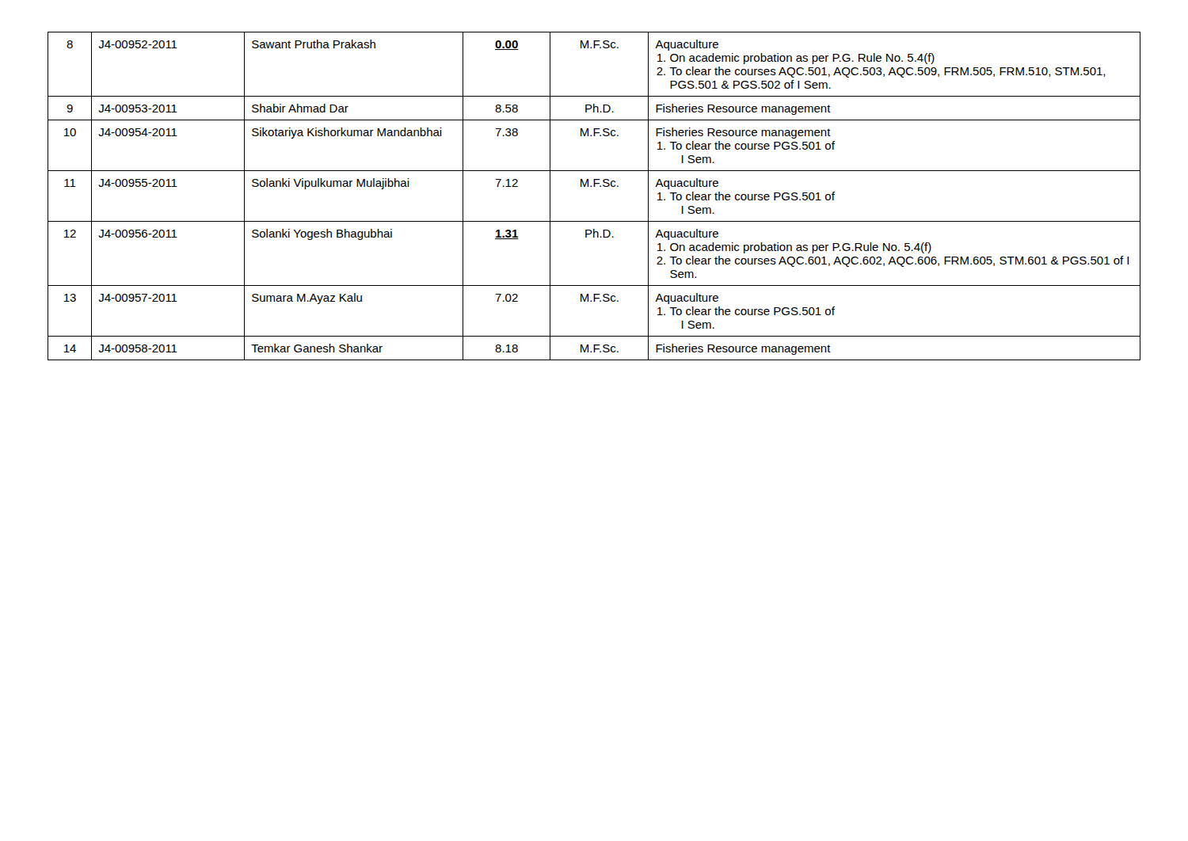| 8 | J4-00952-2011 | Sawant Prutha Prakash | 0.00 | M.F.Sc. | Aquaculture On academic probation as per P.G. Rule No. 5.4(f) To clear the courses AQC.501, AQC.503, AQC.509, FRM.505, FRM.510, STM.501, PGS.501 & PGS.502 of I Sem. |
| 9 | J4-00953-2011 | Shabir Ahmad Dar | 8.58 | Ph.D. | Fisheries Resource management |
| 10 | J4-00954-2011 | Sikotariya Kishorkumar Mandanbhai | 7.38 | M.F.Sc. | Fisheries Resource management To clear the course PGS.501 of I Sem. |
| 11 | J4-00955-2011 | Solanki Vipulkumar Mulajibhai | 7.12 | M.F.Sc. | Aquaculture To clear the course PGS.501 of I Sem. |
| 12 | J4-00956-2011 | Solanki Yogesh Bhagubhai | 1.31 | Ph.D. | Aquaculture On academic probation as per P.G.Rule No. 5.4(f) To clear the courses AQC.601, AQC.602, AQC.606, FRM.605, STM.601 & PGS.501 of I Sem. |
| 13 | J4-00957-2011 | Sumara M.Ayaz Kalu | 7.02 | M.F.Sc. | Aquaculture To clear the course PGS.501 of I Sem. |
| 14 | J4-00958-2011 | Temkar Ganesh Shankar | 8.18 | M.F.Sc. | Fisheries Resource management |